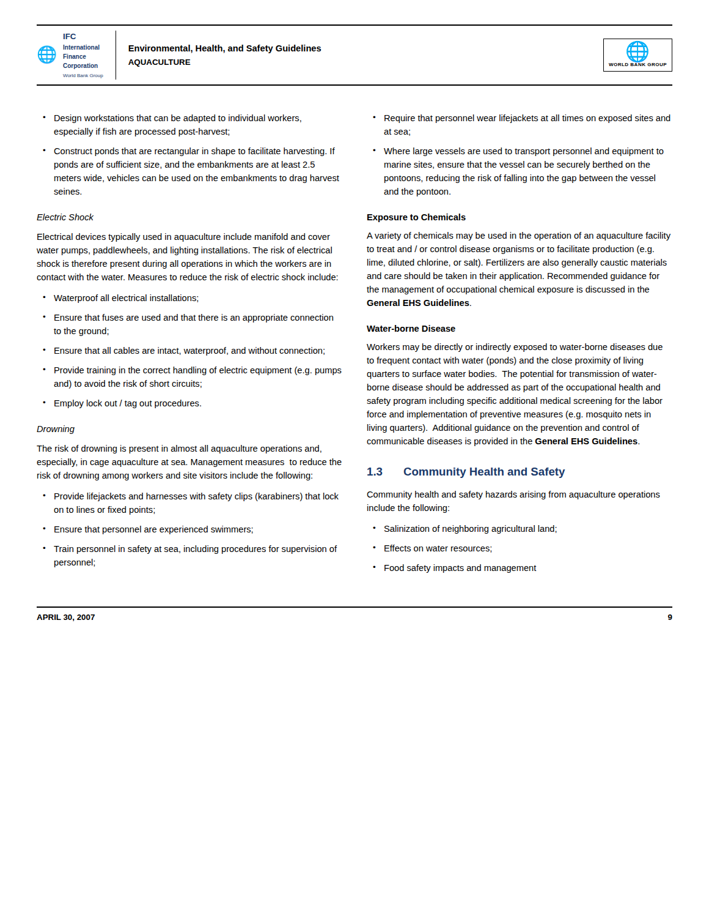🌐
IFC
International
Finance
Corporation
World Bank Group
Environmental, Health, and Safety Guidelines
AQUACULTURE
🌐
WORLD BANK GROUP
Design workstations that can be adapted to individual workers, especially if fish are processed post-harvest;
Construct ponds that are rectangular in shape to facilitate harvesting. If ponds are of sufficient size, and the embankments are at least 2.5 meters wide, vehicles can be used on the embankments to drag harvest seines.
Electric Shock
Electrical devices typically used in aquaculture include manifold and cover water pumps, paddlewheels, and lighting installations. The risk of electrical shock is therefore present during all operations in which the workers are in contact with the water. Measures to reduce the risk of electric shock include:
Waterproof all electrical installations;
Ensure that fuses are used and that there is an appropriate connection to the ground;
Ensure that all cables are intact, waterproof, and without connection;
Provide training in the correct handling of electric equipment (e.g. pumps and) to avoid the risk of short circuits;
Employ lock out / tag out procedures.
Drowning
The risk of drowning is present in almost all aquaculture operations and, especially, in cage aquaculture at sea. Management measures to reduce the risk of drowning among workers and site visitors include the following:
Provide lifejackets and harnesses with safety clips (karabiners) that lock on to lines or fixed points;
Ensure that personnel are experienced swimmers;
Train personnel in safety at sea, including procedures for supervision of personnel;
Require that personnel wear lifejackets at all times on exposed sites and at sea;
Where large vessels are used to transport personnel and equipment to marine sites, ensure that the vessel can be securely berthed on the pontoons, reducing the risk of falling into the gap between the vessel and the pontoon.
Exposure to Chemicals
A variety of chemicals may be used in the operation of an aquaculture facility to treat and / or control disease organisms or to facilitate production (e.g. lime, diluted chlorine, or salt). Fertilizers are also generally caustic materials and care should be taken in their application. Recommended guidance for the management of occupational chemical exposure is discussed in the General EHS Guidelines.
Water-borne Disease
Workers may be directly or indirectly exposed to water-borne diseases due to frequent contact with water (ponds) and the close proximity of living quarters to surface water bodies. The potential for transmission of water-borne disease should be addressed as part of the occupational health and safety program including specific additional medical screening for the labor force and implementation of preventive measures (e.g. mosquito nets in living quarters). Additional guidance on the prevention and control of communicable diseases is provided in the General EHS Guidelines.
1.3 Community Health and Safety
Community health and safety hazards arising from aquaculture operations include the following:
Salinization of neighboring agricultural land;
Effects on water resources;
Food safety impacts and management
APRIL 30, 2007 9